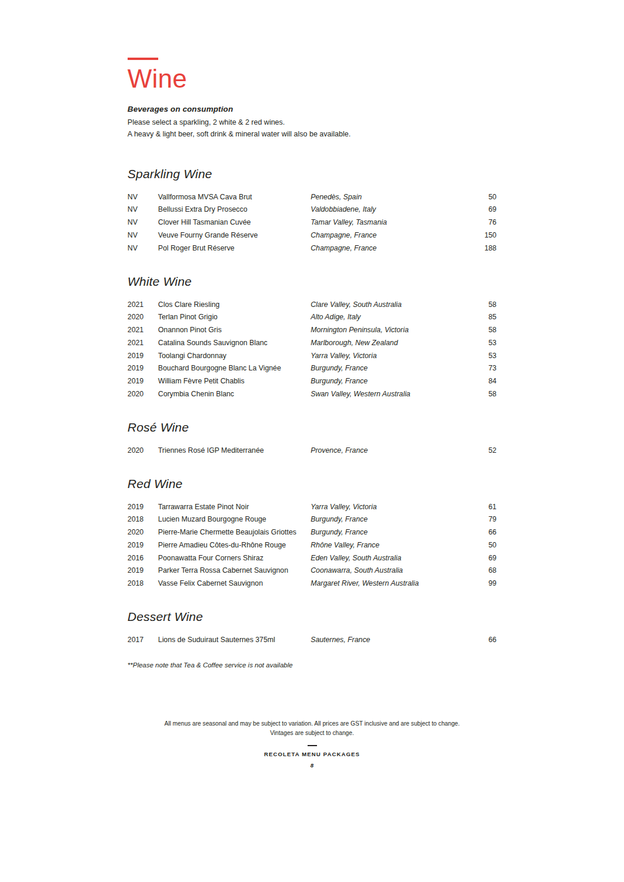Wine
Beverages on consumption
Please select a sparkling, 2 white & 2 red wines.
A heavy & light beer, soft drink & mineral water will also be available.
Sparkling Wine
| NV | Vallformosa MVSA Cava Brut | Penedès, Spain | 50 |
| NV | Bellussi Extra Dry Prosecco | Valdobbiadene, Italy | 69 |
| NV | Clover Hill Tasmanian Cuvée | Tamar Valley, Tasmania | 76 |
| NV | Veuve Fourny Grande Réserve | Champagne, France | 150 |
| NV | Pol Roger Brut Réserve | Champagne, France | 188 |
White Wine
| 2021 | Clos Clare Riesling | Clare Valley, South Australia | 58 |
| 2020 | Terlan Pinot Grigio | Alto Adige, Italy | 85 |
| 2021 | Onannon Pinot Gris | Mornington Peninsula, Victoria | 58 |
| 2021 | Catalina Sounds Sauvignon Blanc | Marlborough, New Zealand | 53 |
| 2019 | Toolangi Chardonnay | Yarra Valley, Victoria | 53 |
| 2019 | Bouchard Bourgogne Blanc La Vignée | Burgundy, France | 73 |
| 2019 | William Fèvre Petit Chablis | Burgundy, France | 84 |
| 2020 | Corymbia Chenin Blanc | Swan Valley, Western Australia | 58 |
Rosé Wine
| 2020 | Triennes Rosé IGP Mediterranée | Provence, France | 52 |
Red Wine
| 2019 | Tarrawarra Estate Pinot Noir | Yarra Valley, Victoria | 61 |
| 2018 | Lucien Muzard Bourgogne Rouge | Burgundy, France | 79 |
| 2020 | Pierre-Marie Chermette Beaujolais Griottes | Burgundy, France | 66 |
| 2019 | Pierre Amadieu Côtes-du-Rhône Rouge | Rhône Valley, France | 50 |
| 2016 | Poonawatta Four Corners Shiraz | Eden Valley, South Australia | 69 |
| 2019 | Parker Terra Rossa Cabernet Sauvignon | Coonawarra, South Australia | 68 |
| 2018 | Vasse Felix Cabernet Sauvignon | Margaret River, Western Australia | 99 |
Dessert Wine
| 2017 | Lions de Suduiraut Sauternes 375ml | Sauternes, France | 66 |
**Please note that Tea & Coffee service is not available
All menus are seasonal and may be subject to variation. All prices are GST inclusive and are subject to change.
Vintages are subject to change.
RECOLETA MENU PACKAGES
8